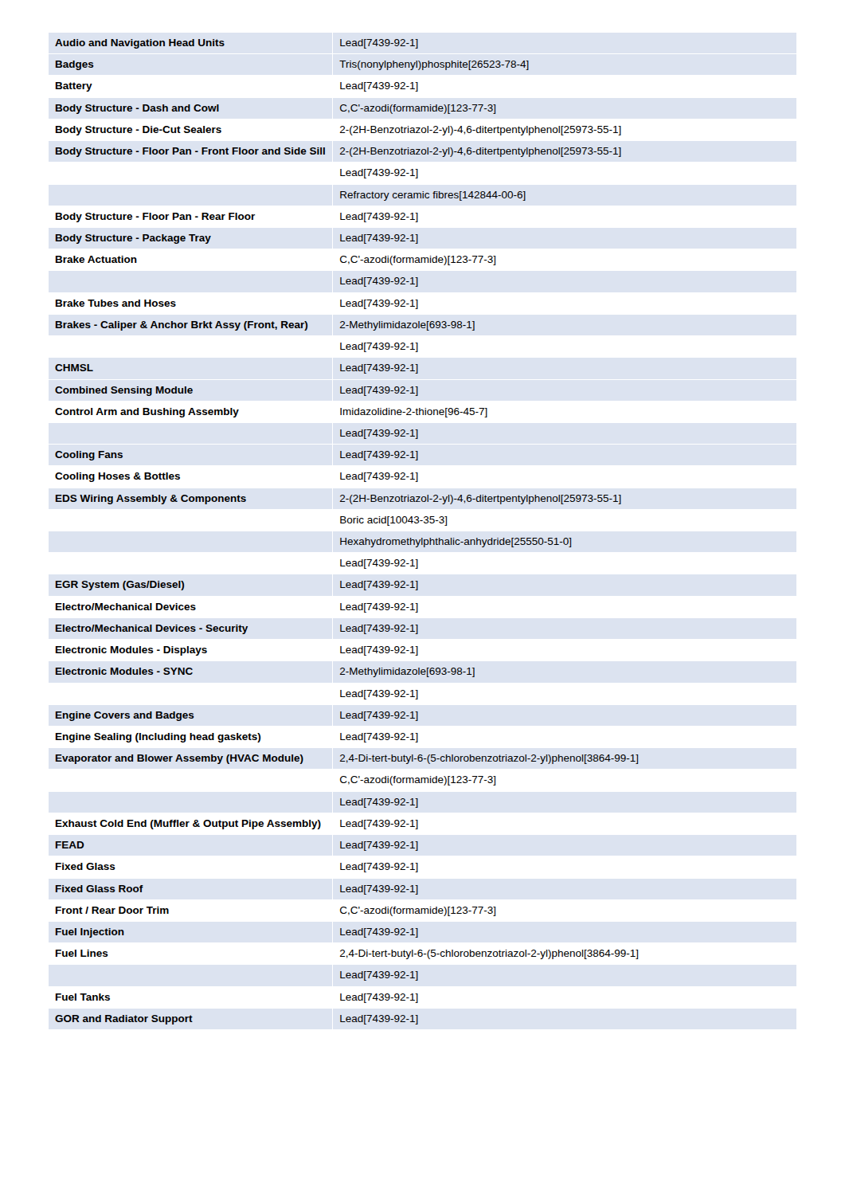| Audio and Navigation Head Units | Lead[7439-92-1] |
| Badges | Tris(nonylphenyl)phosphite[26523-78-4] |
| Battery | Lead[7439-92-1] |
| Body Structure - Dash and Cowl | C,C'-azodi(formamide)[123-77-3] |
| Body Structure - Die-Cut Sealers | 2-(2H-Benzotriazol-2-yl)-4,6-ditertpentylphenol[25973-55-1] |
| Body Structure - Floor Pan - Front Floor and Side Sill | 2-(2H-Benzotriazol-2-yl)-4,6-ditertpentylphenol[25973-55-1] |
| | Lead[7439-92-1] |
| | Refractory ceramic fibres[142844-00-6] |
| Body Structure - Floor Pan - Rear Floor | Lead[7439-92-1] |
| Body Structure - Package Tray | Lead[7439-92-1] |
| Brake Actuation | C,C'-azodi(formamide)[123-77-3] |
| | Lead[7439-92-1] |
| Brake Tubes and Hoses | Lead[7439-92-1] |
| Brakes - Caliper & Anchor Brkt Assy (Front, Rear) | 2-Methylimidazole[693-98-1] |
| | Lead[7439-92-1] |
| CHMSL | Lead[7439-92-1] |
| Combined Sensing Module | Lead[7439-92-1] |
| Control Arm and Bushing Assembly | Imidazolidine-2-thione[96-45-7] |
| | Lead[7439-92-1] |
| Cooling Fans | Lead[7439-92-1] |
| Cooling Hoses & Bottles | Lead[7439-92-1] |
| EDS Wiring Assembly & Components | 2-(2H-Benzotriazol-2-yl)-4,6-ditertpentylphenol[25973-55-1] |
| | Boric acid[10043-35-3] |
| | Hexahydromethylphthalic-anhydride[25550-51-0] |
| | Lead[7439-92-1] |
| EGR System (Gas/Diesel) | Lead[7439-92-1] |
| Electro/Mechanical Devices | Lead[7439-92-1] |
| Electro/Mechanical Devices - Security | Lead[7439-92-1] |
| Electronic Modules - Displays | Lead[7439-92-1] |
| Electronic Modules - SYNC | 2-Methylimidazole[693-98-1] |
| | Lead[7439-92-1] |
| Engine Covers and Badges | Lead[7439-92-1] |
| Engine Sealing (Including head gaskets) | Lead[7439-92-1] |
| Evaporator and Blower Assemby (HVAC Module) | 2,4-Di-tert-butyl-6-(5-chlorobenzotriazol-2-yl)phenol[3864-99-1] |
| | C,C'-azodi(formamide)[123-77-3] |
| | Lead[7439-92-1] |
| Exhaust Cold End (Muffler & Output Pipe Assembly) | Lead[7439-92-1] |
| FEAD | Lead[7439-92-1] |
| Fixed Glass | Lead[7439-92-1] |
| Fixed Glass Roof | Lead[7439-92-1] |
| Front / Rear Door Trim | C,C'-azodi(formamide)[123-77-3] |
| Fuel Injection | Lead[7439-92-1] |
| Fuel Lines | 2,4-Di-tert-butyl-6-(5-chlorobenzotriazol-2-yl)phenol[3864-99-1] |
| | Lead[7439-92-1] |
| Fuel Tanks | Lead[7439-92-1] |
| GOR and Radiator Support | Lead[7439-92-1] |